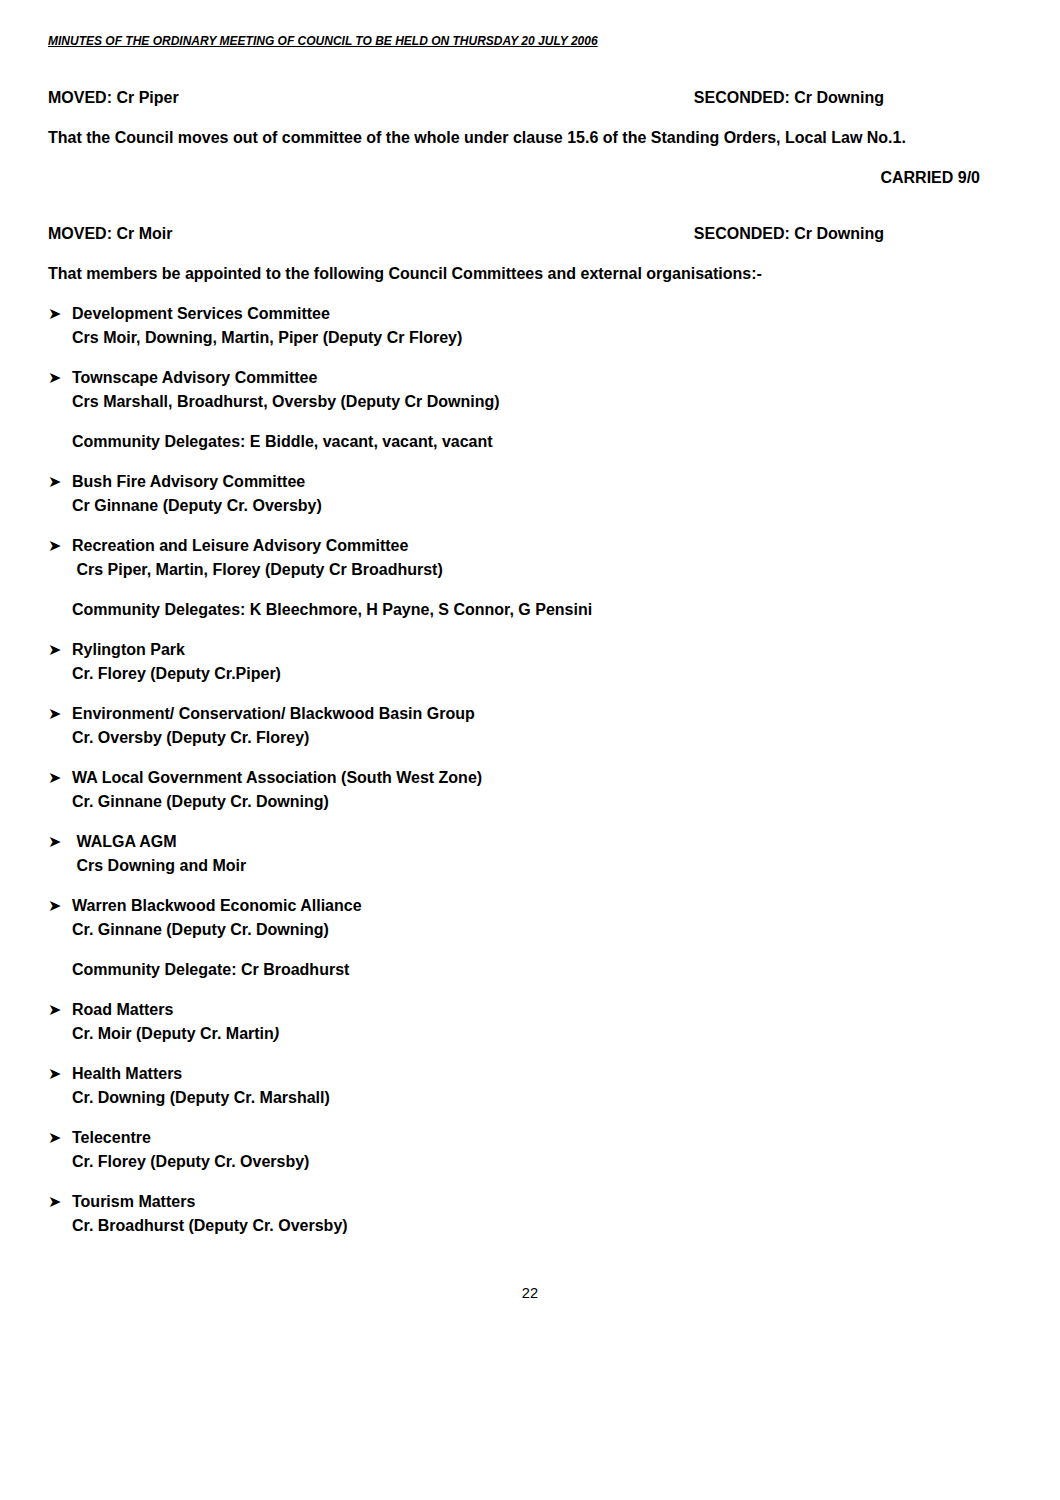MINUTES OF THE ORDINARY MEETING OF COUNCIL TO BE HELD ON THURSDAY 20 JULY 2006
MOVED: Cr Piper SECONDED: Cr Downing
That the Council moves out of committee of the whole under clause 15.6 of the Standing Orders, Local Law No.1.
CARRIED 9/0
MOVED: Cr Moir SECONDED: Cr Downing
That members be appointed to the following Council Committees and external organisations:-
Development Services Committee Crs Moir, Downing, Martin, Piper (Deputy Cr Florey)
Townscape Advisory Committee Crs Marshall, Broadhurst, Oversby (Deputy Cr Downing)
Community Delegates: E Biddle, vacant, vacant, vacant
Bush Fire Advisory Committee Cr Ginnane (Deputy Cr. Oversby)
Recreation and Leisure Advisory Committee Crs Piper, Martin, Florey (Deputy Cr Broadhurst)
Community Delegates: K Bleechmore, H Payne, S Connor, G Pensini
Rylington Park Cr. Florey (Deputy Cr.Piper)
Environment/ Conservation/ Blackwood Basin Group Cr. Oversby (Deputy Cr. Florey)
WA Local Government Association (South West Zone) Cr. Ginnane (Deputy Cr. Downing)
WALGA AGM Crs Downing and Moir
Warren Blackwood Economic Alliance Cr. Ginnane (Deputy Cr. Downing)
Community Delegate: Cr Broadhurst
Road Matters Cr. Moir (Deputy Cr. Martin)
Health Matters Cr. Downing (Deputy Cr. Marshall)
Telecentre Cr. Florey (Deputy Cr. Oversby)
Tourism Matters Cr. Broadhurst (Deputy Cr. Oversby)
22